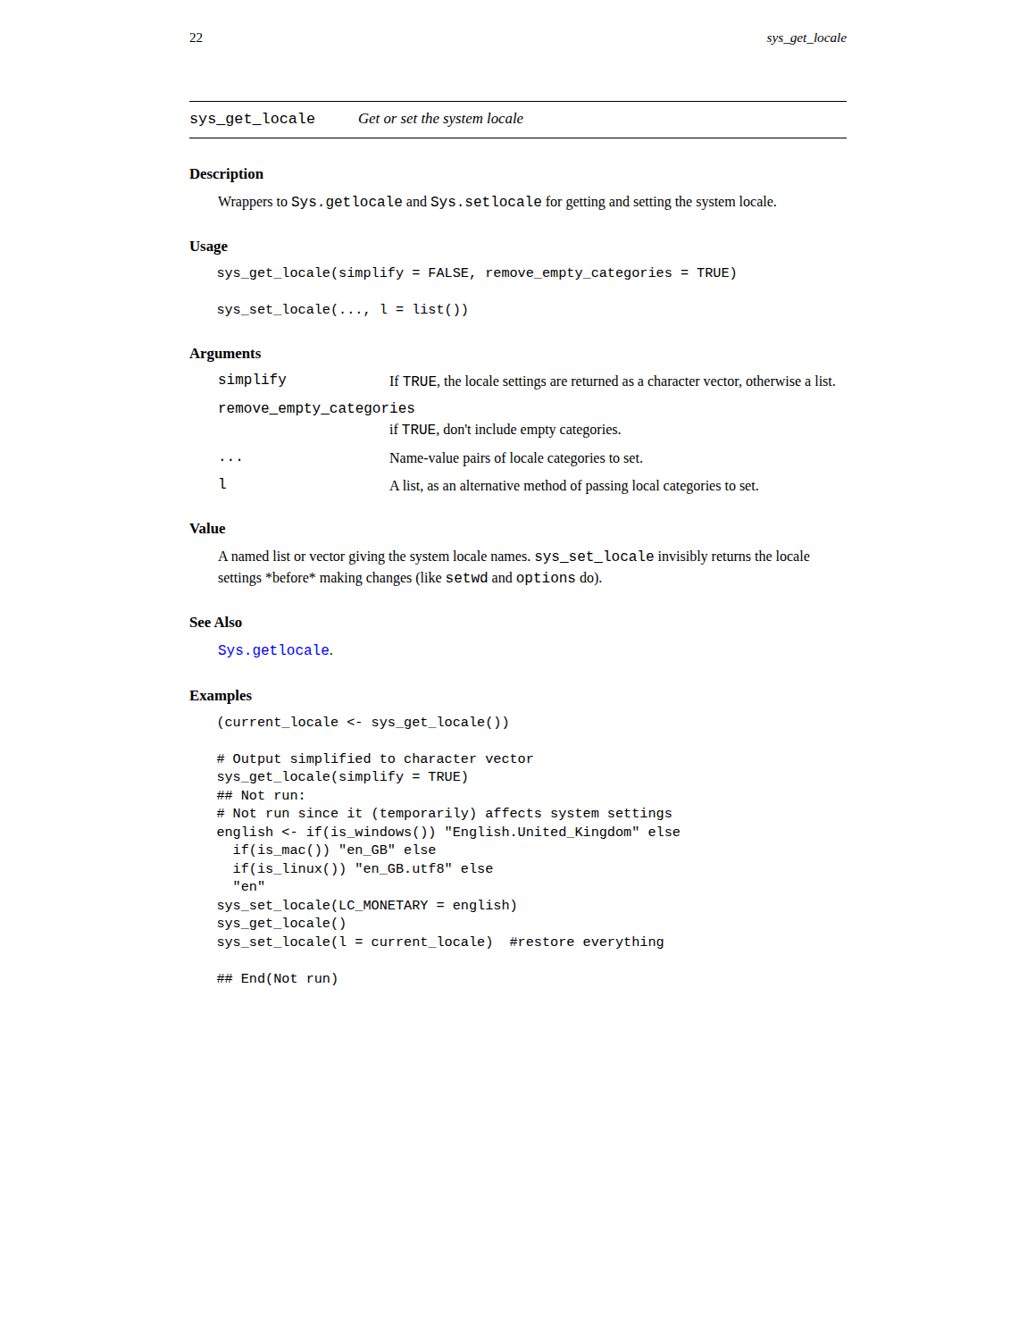22 sys_get_locale
sys_get_locale Get or set the system locale
Description
Wrappers to Sys.getlocale and Sys.setlocale for getting and setting the system locale.
Usage
sys_get_locale(simplify = FALSE, remove_empty_categories = TRUE)

sys_set_locale(..., l = list())
Arguments
simplify
If TRUE, the locale settings are returned as a character vector, otherwise a list.
remove_empty_categories
if TRUE, don't include empty categories.
...
Name-value pairs of locale categories to set.
l
A list, as an alternative method of passing local categories to set.
Value
A named list or vector giving the system locale names. sys_set_locale invisibly returns the locale settings *before* making changes (like setwd and options do).
See Also
Sys.getlocale.
Examples
(current_locale <- sys_get_locale())

# Output simplified to character vector
sys_get_locale(simplify = TRUE)
## Not run:
# Not run since it (temporarily) affects system settings
english <- if(is_windows()) "English.United_Kingdom" else
  if(is_mac()) "en_GB" else
  if(is_linux()) "en_GB.utf8" else
  "en"
sys_set_locale(LC_MONETARY = english)
sys_get_locale()
sys_set_locale(l = current_locale)  #restore everything

## End(Not run)